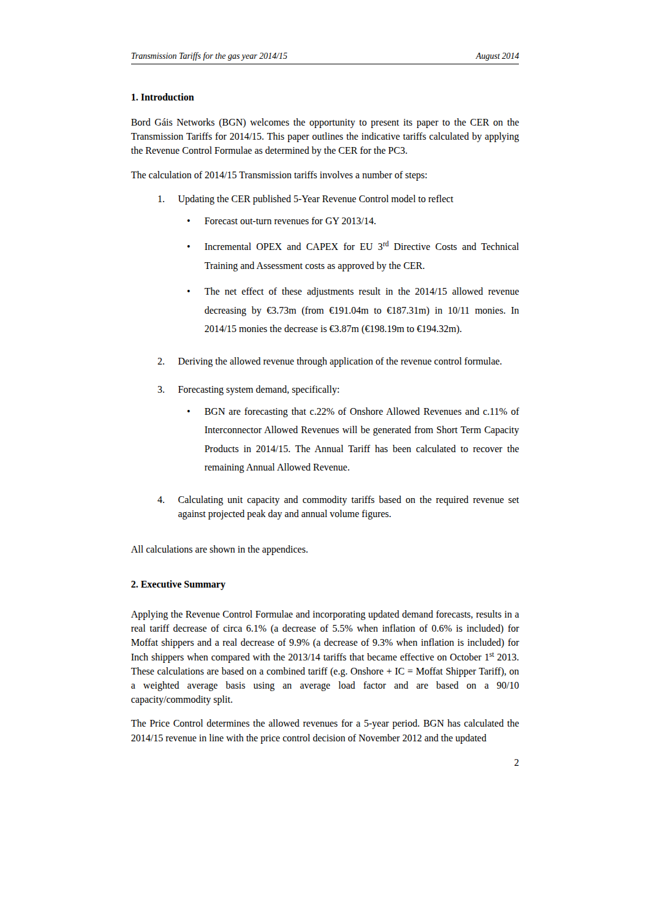Transmission Tariffs for the gas year 2014/15 August 2014
1. Introduction
Bord Gáis Networks (BGN) welcomes the opportunity to present its paper to the CER on the Transmission Tariffs for 2014/15. This paper outlines the indicative tariffs calculated by applying the Revenue Control Formulae as determined by the CER for the PC3.
The calculation of 2014/15 Transmission tariffs involves a number of steps:
1.
Updating the CER published 5-Year Revenue Control model to reflect
• Forecast out-turn revenues for GY 2013/14.
• Incremental OPEX and CAPEX for EU 3rd Directive Costs and Technical Training and Assessment costs as approved by the CER.
• The net effect of these adjustments result in the 2014/15 allowed revenue decreasing by €3.73m (from €191.04m to €187.31m) in 10/11 monies. In 2014/15 monies the decrease is €3.87m (€198.19m to €194.32m).
2.
Deriving the allowed revenue through application of the revenue control formulae.
3.
Forecasting system demand, specifically:
• BGN are forecasting that c.22% of Onshore Allowed Revenues and c.11% of Interconnector Allowed Revenues will be generated from Short Term Capacity Products in 2014/15. The Annual Tariff has been calculated to recover the remaining Annual Allowed Revenue.
4.
Calculating unit capacity and commodity tariffs based on the required revenue set against projected peak day and annual volume figures.
All calculations are shown in the appendices.
2. Executive Summary
Applying the Revenue Control Formulae and incorporating updated demand forecasts, results in a real tariff decrease of circa 6.1% (a decrease of 5.5% when inflation of 0.6% is included) for Moffat shippers and a real decrease of 9.9% (a decrease of 9.3% when inflation is included) for Inch shippers when compared with the 2013/14 tariffs that became effective on October 1st 2013. These calculations are based on a combined tariff (e.g. Onshore + IC = Moffat Shipper Tariff), on a weighted average basis using an average load factor and are based on a 90/10 capacity/commodity split.
The Price Control determines the allowed revenues for a 5-year period. BGN has calculated the 2014/15 revenue in line with the price control decision of November 2012 and the updated
2